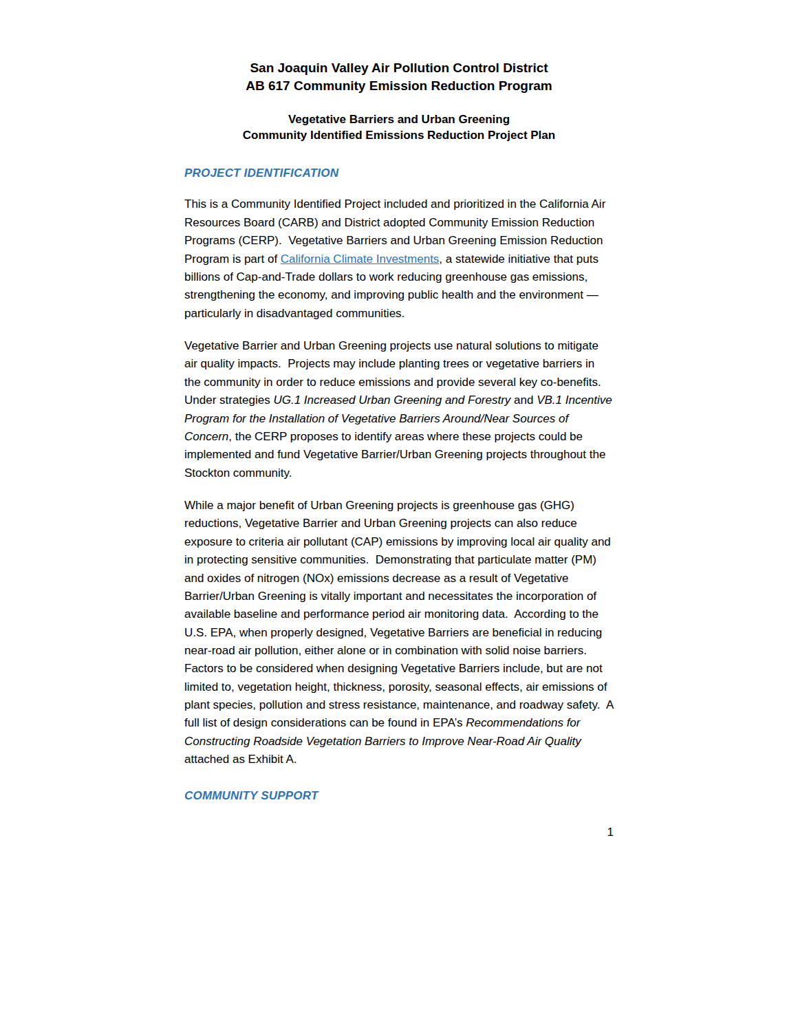San Joaquin Valley Air Pollution Control District AB 617 Community Emission Reduction Program Vegetative Barriers and Urban Greening Community Identified Emissions Reduction Project Plan
PROJECT IDENTIFICATION
This is a Community Identified Project included and prioritized in the California Air Resources Board (CARB) and District adopted Community Emission Reduction Programs (CERP). Vegetative Barriers and Urban Greening Emission Reduction Program is part of California Climate Investments, a statewide initiative that puts billions of Cap-and-Trade dollars to work reducing greenhouse gas emissions, strengthening the economy, and improving public health and the environment — particularly in disadvantaged communities.
Vegetative Barrier and Urban Greening projects use natural solutions to mitigate air quality impacts. Projects may include planting trees or vegetative barriers in the community in order to reduce emissions and provide several key co-benefits. Under strategies UG.1 Increased Urban Greening and Forestry and VB.1 Incentive Program for the Installation of Vegetative Barriers Around/Near Sources of Concern, the CERP proposes to identify areas where these projects could be implemented and fund Vegetative Barrier/Urban Greening projects throughout the Stockton community.
While a major benefit of Urban Greening projects is greenhouse gas (GHG) reductions, Vegetative Barrier and Urban Greening projects can also reduce exposure to criteria air pollutant (CAP) emissions by improving local air quality and in protecting sensitive communities. Demonstrating that particulate matter (PM) and oxides of nitrogen (NOx) emissions decrease as a result of Vegetative Barrier/Urban Greening is vitally important and necessitates the incorporation of available baseline and performance period air monitoring data. According to the U.S. EPA, when properly designed, Vegetative Barriers are beneficial in reducing near-road air pollution, either alone or in combination with solid noise barriers. Factors to be considered when designing Vegetative Barriers include, but are not limited to, vegetation height, thickness, porosity, seasonal effects, air emissions of plant species, pollution and stress resistance, maintenance, and roadway safety. A full list of design considerations can be found in EPA’s Recommendations for Constructing Roadside Vegetation Barriers to Improve Near-Road Air Quality attached as Exhibit A.
COMMUNITY SUPPORT
1